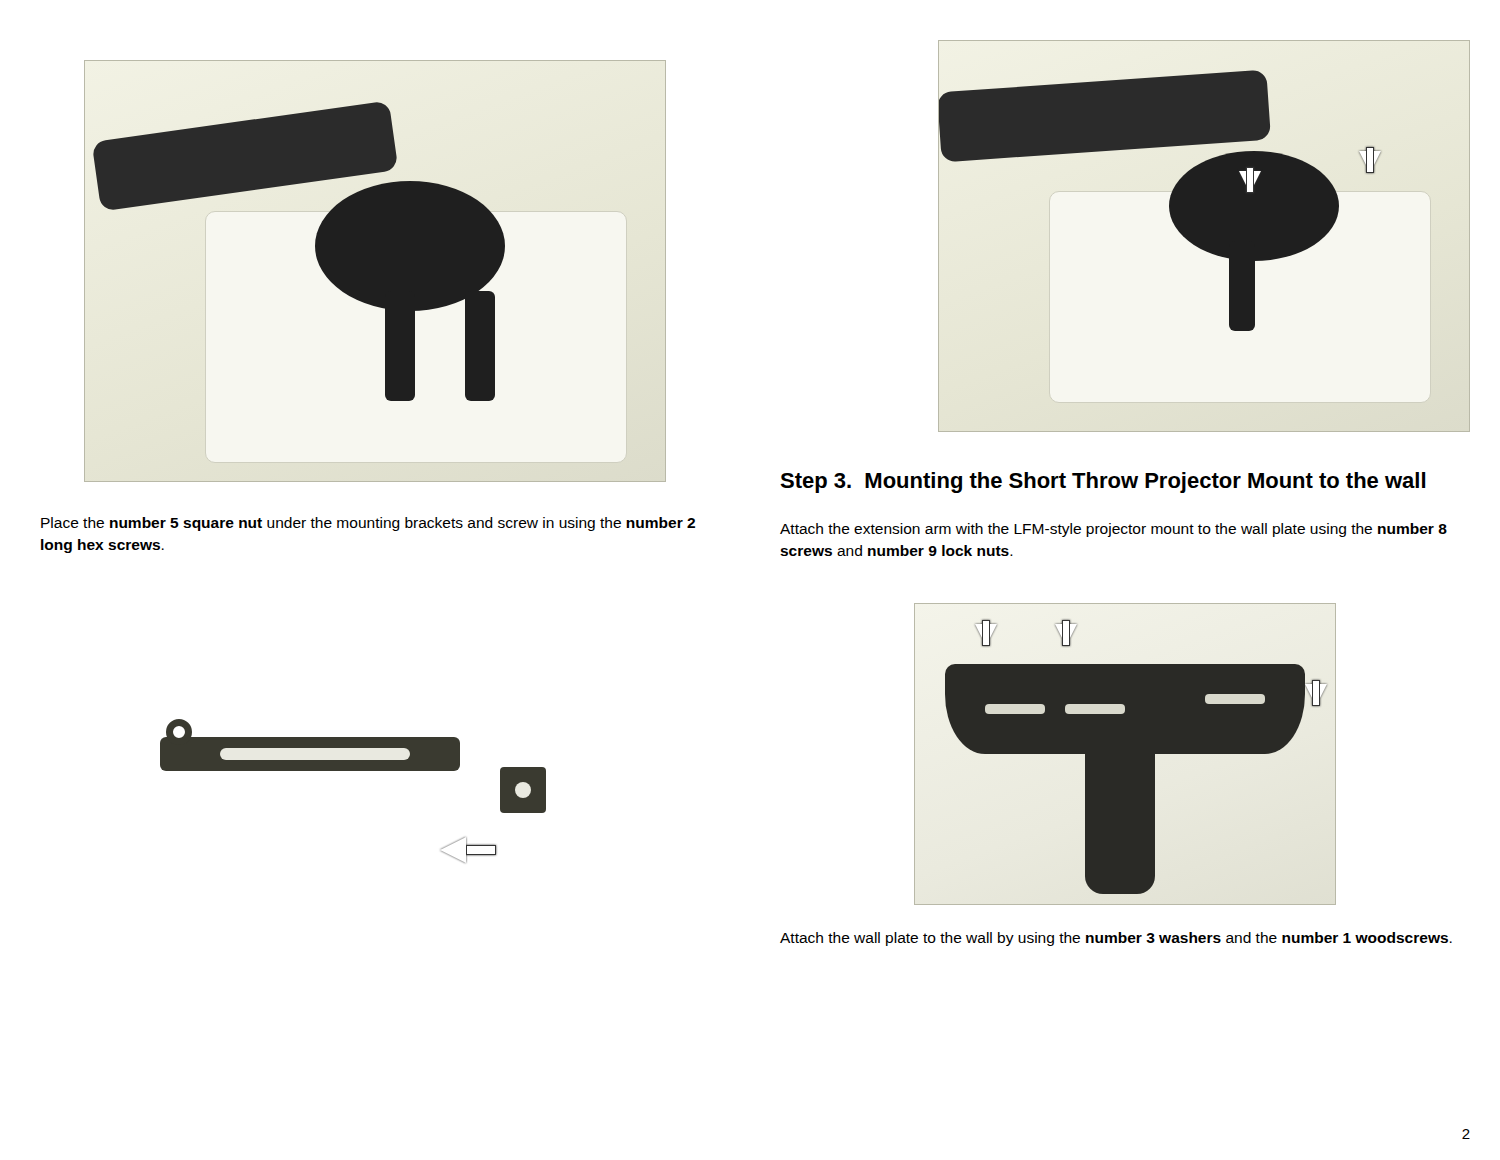Place the number 5 square nut under the mounting brackets and screw in using the number 2 long hex screws.
Step 3. Mounting the Short Throw Projector Mount to the wall
Attach the extension arm with the LFM-style projector mount to the wall plate using the number 8 screws and number 9 lock nuts.
Attach the wall plate to the wall by using the number 3 washers and the number 1 woodscrews.
2